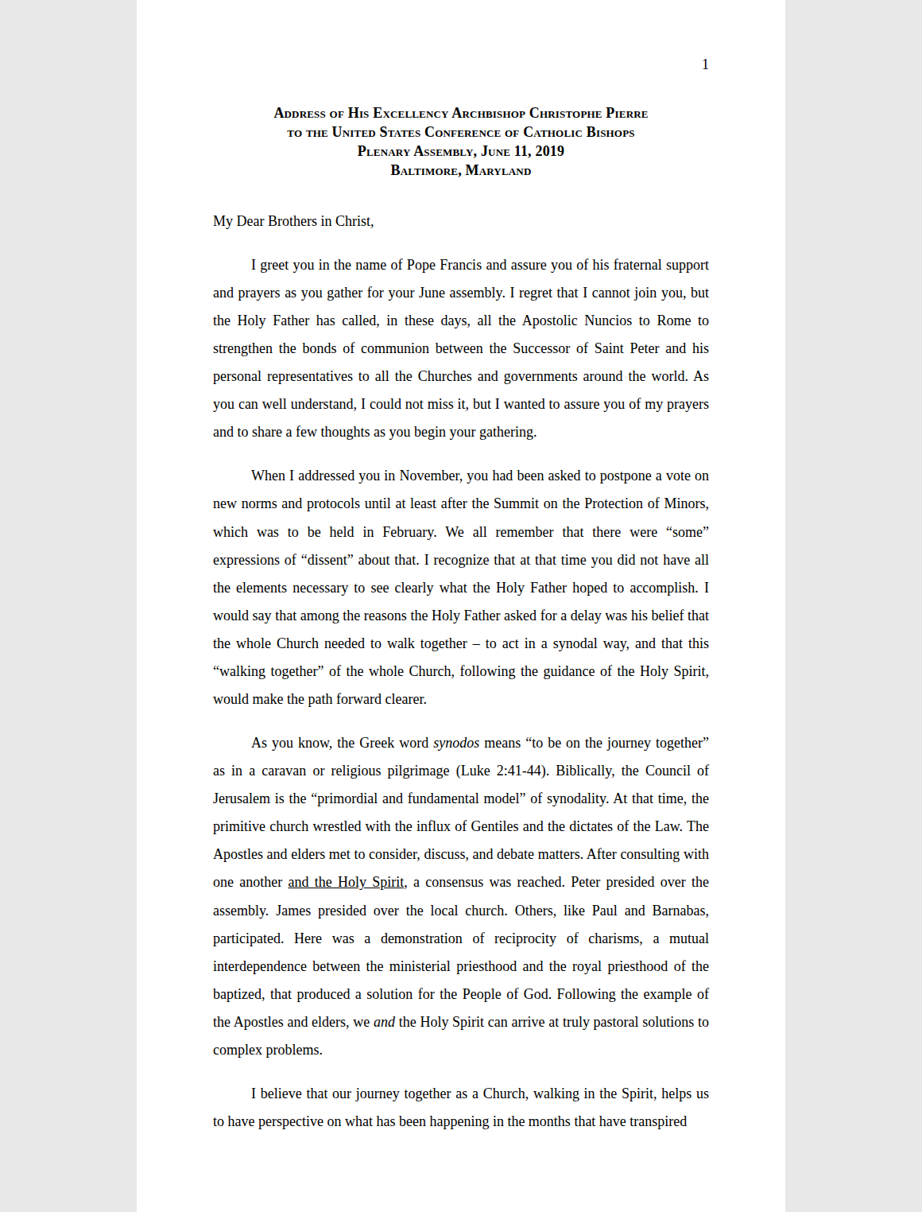1
Address of His Excellency Archbishop Christophe Pierre
to the United States Conference of Catholic Bishops
Plenary Assembly, June 11, 2019
Baltimore, Maryland
My Dear Brothers in Christ,
I greet you in the name of Pope Francis and assure you of his fraternal support and prayers as you gather for your June assembly. I regret that I cannot join you, but the Holy Father has called, in these days, all the Apostolic Nuncios to Rome to strengthen the bonds of communion between the Successor of Saint Peter and his personal representatives to all the Churches and governments around the world. As you can well understand, I could not miss it, but I wanted to assure you of my prayers and to share a few thoughts as you begin your gathering.
When I addressed you in November, you had been asked to postpone a vote on new norms and protocols until at least after the Summit on the Protection of Minors, which was to be held in February. We all remember that there were “some” expressions of “dissent” about that. I recognize that at that time you did not have all the elements necessary to see clearly what the Holy Father hoped to accomplish. I would say that among the reasons the Holy Father asked for a delay was his belief that the whole Church needed to walk together – to act in a synodal way, and that this “walking together” of the whole Church, following the guidance of the Holy Spirit, would make the path forward clearer.
As you know, the Greek word synodos means “to be on the journey together” as in a caravan or religious pilgrimage (Luke 2:41-44). Biblically, the Council of Jerusalem is the “primordial and fundamental model” of synodality. At that time, the primitive church wrestled with the influx of Gentiles and the dictates of the Law. The Apostles and elders met to consider, discuss, and debate matters. After consulting with one another and the Holy Spirit, a consensus was reached. Peter presided over the assembly. James presided over the local church. Others, like Paul and Barnabas, participated. Here was a demonstration of reciprocity of charisms, a mutual interdependence between the ministerial priesthood and the royal priesthood of the baptized, that produced a solution for the People of God. Following the example of the Apostles and elders, we and the Holy Spirit can arrive at truly pastoral solutions to complex problems.
I believe that our journey together as a Church, walking in the Spirit, helps us to have perspective on what has been happening in the months that have transpired